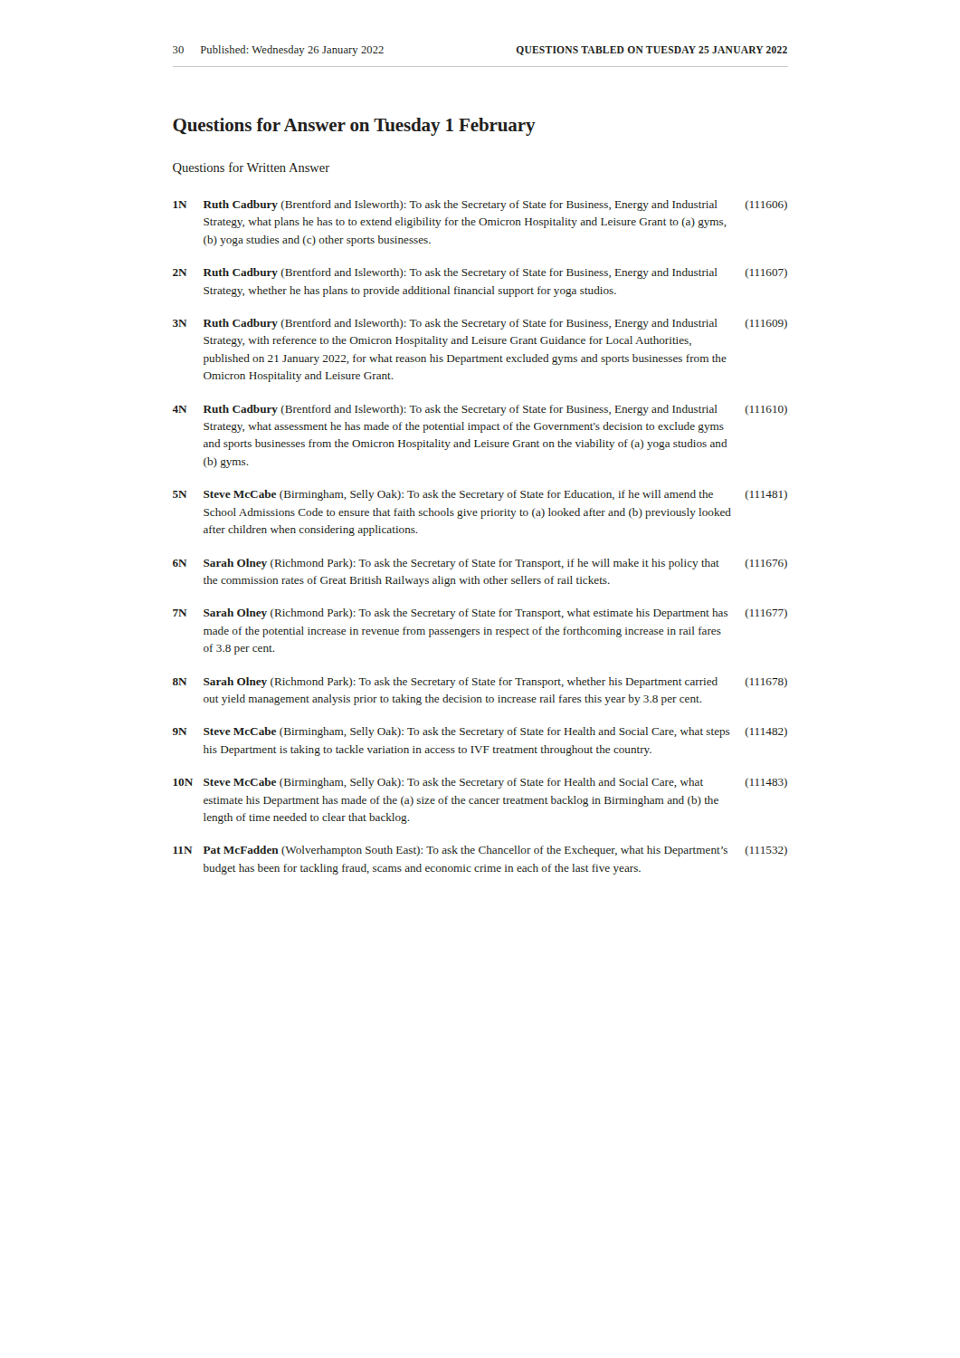30 Published: Wednesday 26 January 2022 Questions tabled on Tuesday 25 January 2022
Questions for Answer on Tuesday 1 February
Questions for Written Answer
| 1N | Ruth Cadbury (Brentford and Isleworth): To ask the Secretary of State for Business, Energy and Industrial Strategy, what plans he has to to extend eligibility for the Omicron Hospitality and Leisure Grant to (a) gyms, (b) yoga studies and (c) other sports businesses. | (111606) |
| 2N | Ruth Cadbury (Brentford and Isleworth): To ask the Secretary of State for Business, Energy and Industrial Strategy, whether he has plans to provide additional financial support for yoga studios. | (111607) |
| 3N | Ruth Cadbury (Brentford and Isleworth): To ask the Secretary of State for Business, Energy and Industrial Strategy, with reference to the Omicron Hospitality and Leisure Grant Guidance for Local Authorities, published on 21 January 2022, for what reason his Department excluded gyms and sports businesses from the Omicron Hospitality and Leisure Grant. | (111609) |
| 4N | Ruth Cadbury (Brentford and Isleworth): To ask the Secretary of State for Business, Energy and Industrial Strategy, what assessment he has made of the potential impact of the Government's decision to exclude gyms and sports businesses from the Omicron Hospitality and Leisure Grant on the viability of (a) yoga studios and (b) gyms. | (111610) |
| 5N | Steve McCabe (Birmingham, Selly Oak): To ask the Secretary of State for Education, if he will amend the School Admissions Code to ensure that faith schools give priority to (a) looked after and (b) previously looked after children when considering applications. | (111481) |
| 6N | Sarah Olney (Richmond Park): To ask the Secretary of State for Transport, if he will make it his policy that the commission rates of Great British Railways align with other sellers of rail tickets. | (111676) |
| 7N | Sarah Olney (Richmond Park): To ask the Secretary of State for Transport, what estimate his Department has made of the potential increase in revenue from passengers in respect of the forthcoming increase in rail fares of 3.8 per cent. | (111677) |
| 8N | Sarah Olney (Richmond Park): To ask the Secretary of State for Transport, whether his Department carried out yield management analysis prior to taking the decision to increase rail fares this year by 3.8 per cent. | (111678) |
| 9N | Steve McCabe (Birmingham, Selly Oak): To ask the Secretary of State for Health and Social Care, what steps his Department is taking to tackle variation in access to IVF treatment throughout the country. | (111482) |
| 10N | Steve McCabe (Birmingham, Selly Oak): To ask the Secretary of State for Health and Social Care, what estimate his Department has made of the (a) size of the cancer treatment backlog in Birmingham and (b) the length of time needed to clear that backlog. | (111483) |
| 11N | Pat McFadden (Wolverhampton South East): To ask the Chancellor of the Exchequer, what his Department’s budget has been for tackling fraud, scams and economic crime in each of the last five years. | (111532) |